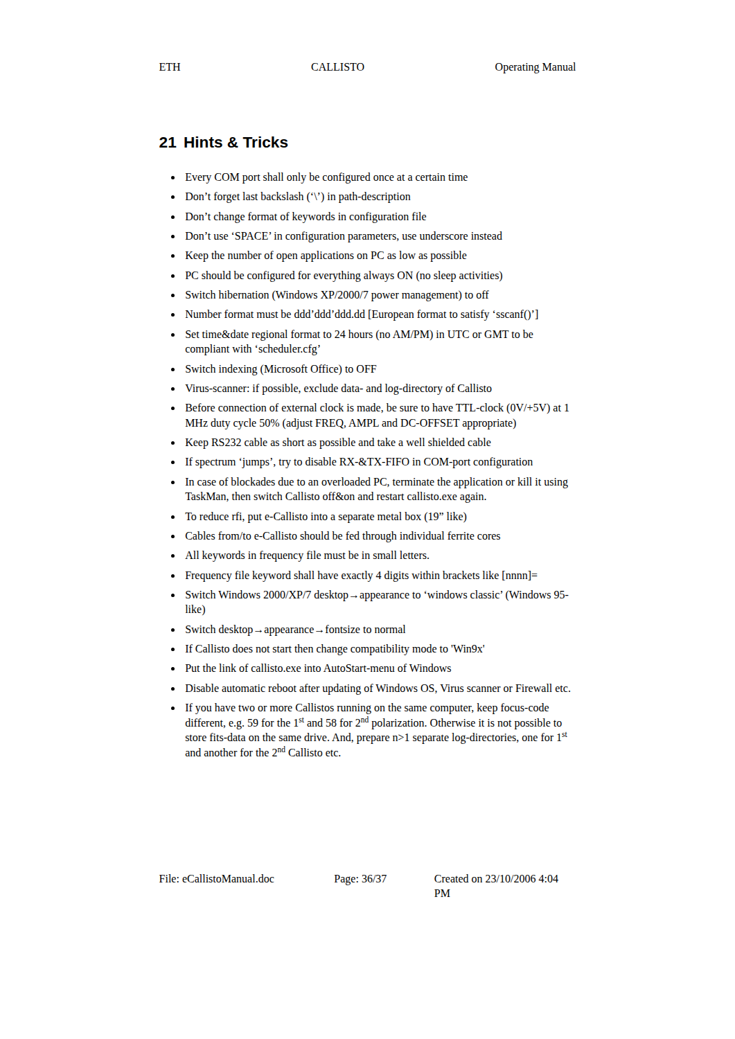ETH
CALLISTO
Operating Manual
21 Hints & Tricks
Every COM port shall only be configured once at a certain time
Don’t forget last backslash (‘\’) in path-description
Don’t change format of keywords in configuration file
Don’t use ‘SPACE’ in configuration parameters, use underscore instead
Keep the number of open applications on PC as low as possible
PC should be configured for everything always ON (no sleep activities)
Switch hibernation (Windows XP/2000/7 power management) to off
Number format must be ddd’ddd’ddd.dd [European format to satisfy ‘sscanf()’]
Set time&date regional format to 24 hours (no AM/PM) in UTC or GMT to be compliant with ‘scheduler.cfg’
Switch indexing (Microsoft Office) to OFF
Virus-scanner: if possible, exclude data- and log-directory of Callisto
Before connection of external clock is made, be sure to have TTL-clock (0V/+5V) at 1 MHz duty cycle 50% (adjust FREQ, AMPL and DC-OFFSET appropriate)
Keep RS232 cable as short as possible and take a well shielded cable
If spectrum ‘jumps’, try to disable RX-&TX-FIFO in COM-port configuration
In case of blockades due to an overloaded PC, terminate the application or kill it using TaskMan, then switch Callisto off&on and restart callisto.exe again.
To reduce rfi, put e-Callisto into a separate metal box (19” like)
Cables from/to e-Callisto should be fed through individual ferrite cores
All keywords in frequency file must be in small letters.
Frequency file keyword shall have exactly 4 digits within brackets like [nnnn]=
Switch Windows 2000/XP/7 desktop→appearance to ‘windows classic’ (Windows 95-like)
Switch desktop→appearance→fontsize to normal
If Callisto does not start then change compatibility mode to 'Win9x'
Put the link of callisto.exe into AutoStart-menu of Windows
Disable automatic reboot after updating of Windows OS, Virus scanner or Firewall etc.
If you have two or more Callistos running on the same computer, keep focus-code different, e.g. 59 for the 1st and 58 for 2nd polarization. Otherwise it is not possible to store fits-data on the same drive. And, prepare n>1 separate log-directories, one for 1st and another for the 2nd Callisto etc.
File: eCallistoManual.doc
Page: 36/37
Created on 23/10/2006 4:04 PM